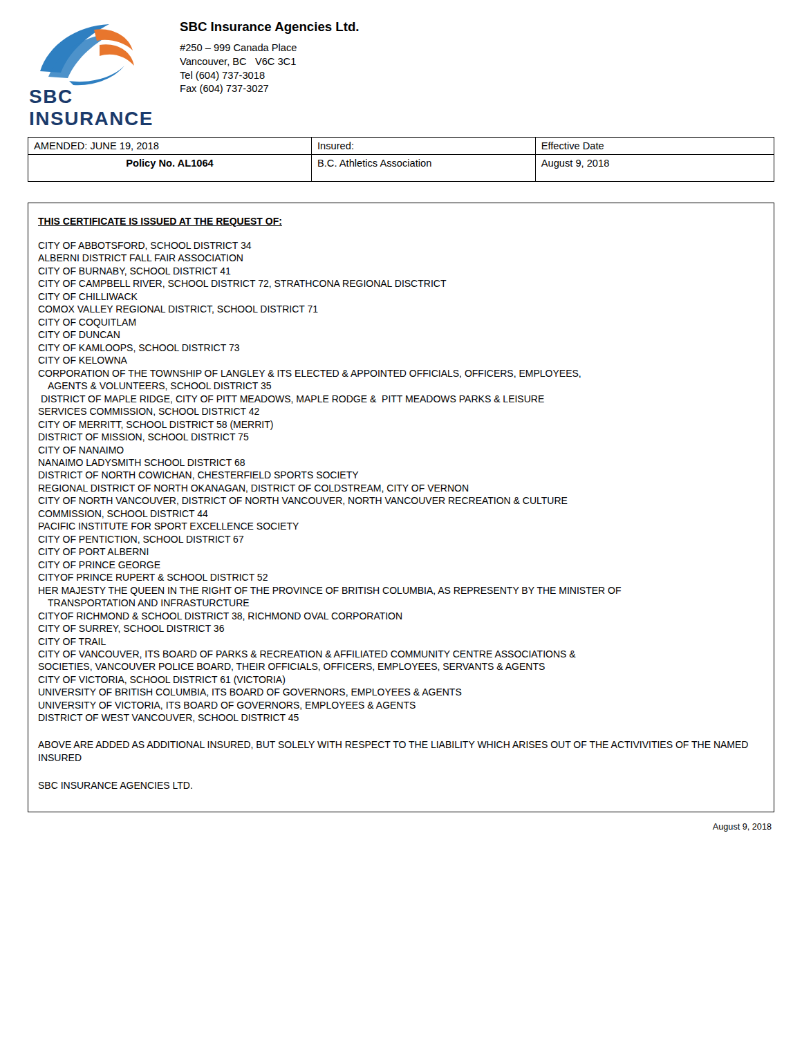SBC INSURANCE
SBC Insurance Agencies Ltd.
#250 – 999 Canada Place
Vancouver, BC V6C 3C1
Tel (604) 737-3018
Fax (604) 737-3027
| AMENDED: JUNE 19, 2018 | Insured: | Effective Date |
| Policy No. AL1064 | B.C. Athletics Association | August 9, 2018 |
THIS CERTIFICATE IS ISSUED AT THE REQUEST OF:
CITY OF ABBOTSFORD, SCHOOL DISTRICT 34
ALBERNI DISTRICT FALL FAIR ASSOCIATION
CITY OF BURNABY, SCHOOL DISTRICT 41
CITY OF CAMPBELL RIVER, SCHOOL DISTRICT 72, STRATHCONA REGIONAL DISCTRICT
CITY OF CHILLIWACK
COMOX VALLEY REGIONAL DISTRICT, SCHOOL DISTRICT 71
CITY OF COQUITLAM
CITY OF DUNCAN
CITY OF KAMLOOPS, SCHOOL DISTRICT 73
CITY OF KELOWNA
CORPORATION OF THE TOWNSHIP OF LANGLEY & ITS ELECTED & APPOINTED OFFICIALS, OFFICERS, EMPLOYEES,
AGENTS & VOLUNTEERS, SCHOOL DISTRICT 35
DISTRICT OF MAPLE RIDGE, CITY OF PITT MEADOWS, MAPLE RODGE & PITT MEADOWS PARKS & LEISURE
SERVICES COMMISSION, SCHOOL DISTRICT 42
CITY OF MERRITT, SCHOOL DISTRICT 58 (MERRIT)
DISTRICT OF MISSION, SCHOOL DISTRICT 75
CITY OF NANAIMO
NANAIMO LADYSMITH SCHOOL DISTRICT 68
DISTRICT OF NORTH COWICHAN, CHESTERFIELD SPORTS SOCIETY
REGIONAL DISTRICT OF NORTH OKANAGAN, DISTRICT OF COLDSTREAM, CITY OF VERNON
CITY OF NORTH VANCOUVER, DISTRICT OF NORTH VANCOUVER, NORTH VANCOUVER RECREATION & CULTURE
COMMISSION, SCHOOL DISTRICT 44
PACIFIC INSTITUTE FOR SPORT EXCELLENCE SOCIETY
CITY OF PENTICTION, SCHOOL DISTRICT 67
CITY OF PORT ALBERNI
CITY OF PRINCE GEORGE
CITYOF PRINCE RUPERT & SCHOOL DISTRICT 52
HER MAJESTY THE QUEEN IN THE RIGHT OF THE PROVINCE OF BRITISH COLUMBIA, AS REPRESENTY BY THE MINISTER OF
TRANSPORTATION AND INFRASTURCTURE
CITYOF RICHMOND & SCHOOL DISTRICT 38, RICHMOND OVAL CORPORATION
CITY OF SURREY, SCHOOL DISTRICT 36
CITY OF TRAIL
CITY OF VANCOUVER, ITS BOARD OF PARKS & RECREATION & AFFILIATED COMMUNITY CENTRE ASSOCIATIONS &
SOCIETIES, VANCOUVER POLICE BOARD, THEIR OFFICIALS, OFFICERS, EMPLOYEES, SERVANTS & AGENTS
CITY OF VICTORIA, SCHOOL DISTRICT 61 (VICTORIA)
UNIVERSITY OF BRITISH COLUMBIA, ITS BOARD OF GOVERNORS, EMPLOYEES & AGENTS
UNIVERSITY OF VICTORIA, ITS BOARD OF GOVERNORS, EMPLOYEES & AGENTS
DISTRICT OF WEST VANCOUVER, SCHOOL DISTRICT 45
ABOVE ARE ADDED AS ADDITIONAL INSURED, BUT SOLELY WITH RESPECT TO THE LIABILITY WHICH ARISES OUT OF THE ACTIVIVITIES OF THE NAMED INSURED
SBC INSURANCE AGENCIES LTD.
August 9, 2018